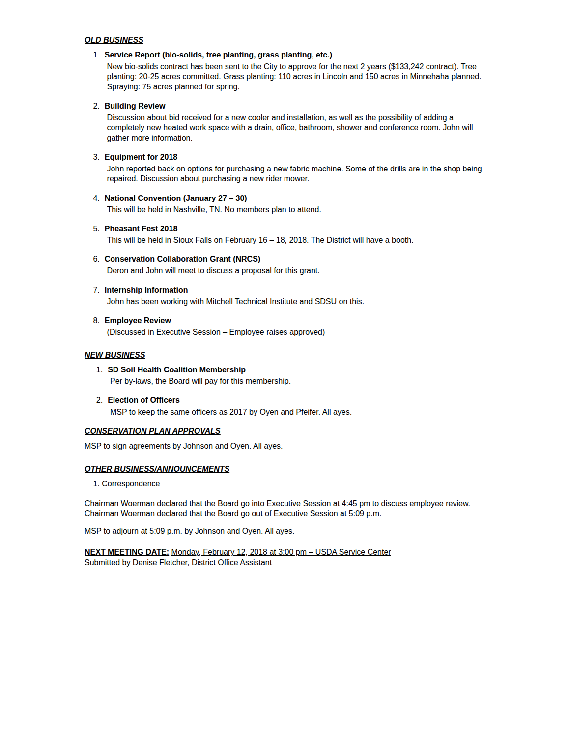OLD BUSINESS
Service Report (bio-solids, tree planting, grass planting, etc.)
New bio-solids contract has been sent to the City to approve for the next 2 years ($133,242 contract). Tree planting: 20-25 acres committed. Grass planting: 110 acres in Lincoln and 150 acres in Minnehaha planned. Spraying: 75 acres planned for spring.
Building Review
Discussion about bid received for a new cooler and installation, as well as the possibility of adding a completely new heated work space with a drain, office, bathroom, shower and conference room. John will gather more information.
Equipment for 2018
John reported back on options for purchasing a new fabric machine. Some of the drills are in the shop being repaired. Discussion about purchasing a new rider mower.
National Convention (January 27 – 30)
This will be held in Nashville, TN. No members plan to attend.
Pheasant Fest 2018
This will be held in Sioux Falls on February 16 – 18, 2018. The District will have a booth.
Conservation Collaboration Grant (NRCS)
Deron and John will meet to discuss a proposal for this grant.
Internship Information
John has been working with Mitchell Technical Institute and SDSU on this.
Employee Review
(Discussed in Executive Session – Employee raises approved)
NEW BUSINESS
SD Soil Health Coalition Membership
Per by-laws, the Board will pay for this membership.
Election of Officers
MSP to keep the same officers as 2017 by Oyen and Pfeifer. All ayes.
CONSERVATION PLAN APPROVALS
MSP to sign agreements by Johnson and Oyen. All ayes.
OTHER BUSINESS/ANNOUNCEMENTS
Correspondence
Chairman Woerman declared that the Board go into Executive Session at 4:45 pm to discuss employee review. Chairman Woerman declared that the Board go out of Executive Session at 5:09 p.m.
MSP to adjourn at 5:09 p.m. by Johnson and Oyen. All ayes.
NEXT MEETING DATE: Monday, February 12, 2018 at 3:00 pm – USDA Service Center
Submitted by Denise Fletcher, District Office Assistant